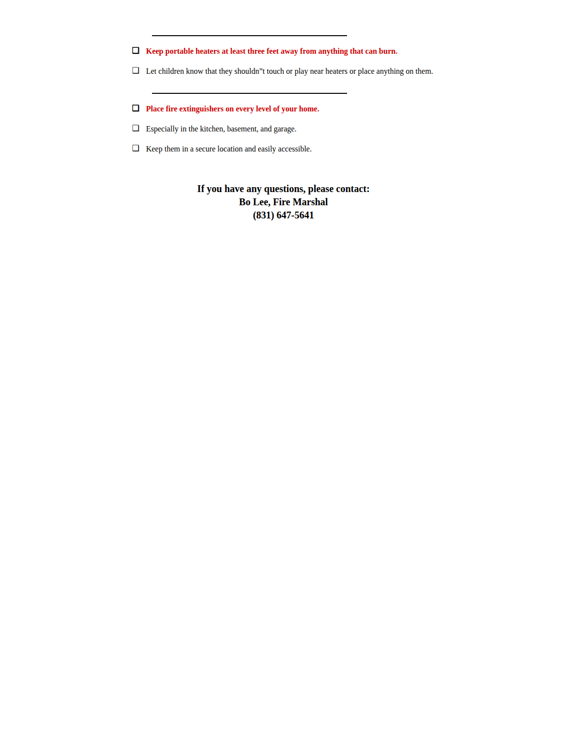Keep portable heaters at least three feet away from anything that can burn.
Let children know that they shouldn”t touch or play near heaters or place anything on them.
Place fire extinguishers on every level of your home.
Especially in the kitchen, basement, and garage.
Keep them in a secure location and easily accessible.
If you have any questions, please contact:
Bo Lee, Fire Marshal
(831) 647-5641